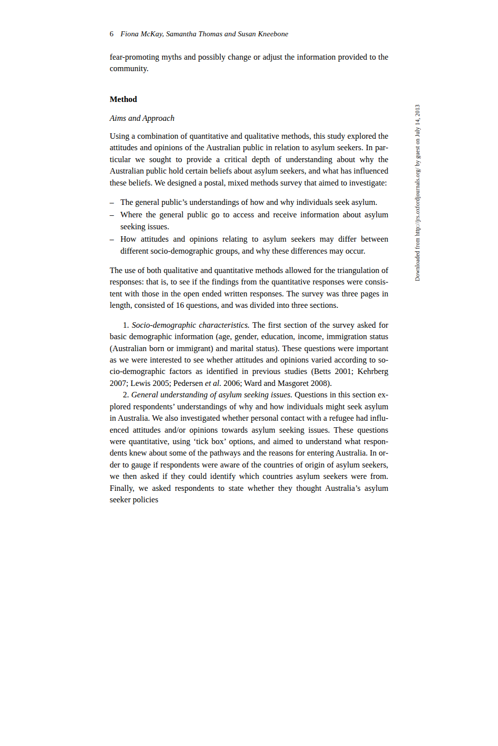6 Fiona McKay, Samantha Thomas and Susan Kneebone
fear-promoting myths and possibly change or adjust the information provided to the community.
Method
Aims and Approach
Using a combination of quantitative and qualitative methods, this study explored the attitudes and opinions of the Australian public in relation to asylum seekers. In particular we sought to provide a critical depth of understanding about why the Australian public hold certain beliefs about asylum seekers, and what has influenced these beliefs. We designed a postal, mixed methods survey that aimed to investigate:
The general public’s understandings of how and why individuals seek asylum.
Where the general public go to access and receive information about asylum seeking issues.
How attitudes and opinions relating to asylum seekers may differ between different socio-demographic groups, and why these differences may occur.
The use of both qualitative and quantitative methods allowed for the triangulation of responses: that is, to see if the findings from the quantitative responses were consistent with those in the open ended written responses. The survey was three pages in length, consisted of 16 questions, and was divided into three sections.
1. Socio-demographic characteristics. The first section of the survey asked for basic demographic information (age, gender, education, income, immigration status (Australian born or immigrant) and marital status). These questions were important as we were interested to see whether attitudes and opinions varied according to socio-demographic factors as identified in previous studies (Betts 2001; Kehrberg 2007; Lewis 2005; Pedersen et al. 2006; Ward and Masgoret 2008).
2. General understanding of asylum seeking issues. Questions in this section explored respondents’ understandings of why and how individuals might seek asylum in Australia. We also investigated whether personal contact with a refugee had influenced attitudes and/or opinions towards asylum seeking issues. These questions were quantitative, using ‘tick box’ options, and aimed to understand what respondents knew about some of the pathways and the reasons for entering Australia. In order to gauge if respondents were aware of the countries of origin of asylum seekers, we then asked if they could identify which countries asylum seekers were from. Finally, we asked respondents to state whether they thought Australia’s asylum seeker policies
Downloaded from http://jrs.oxfordjournals.org/ by guest on July 14, 2013